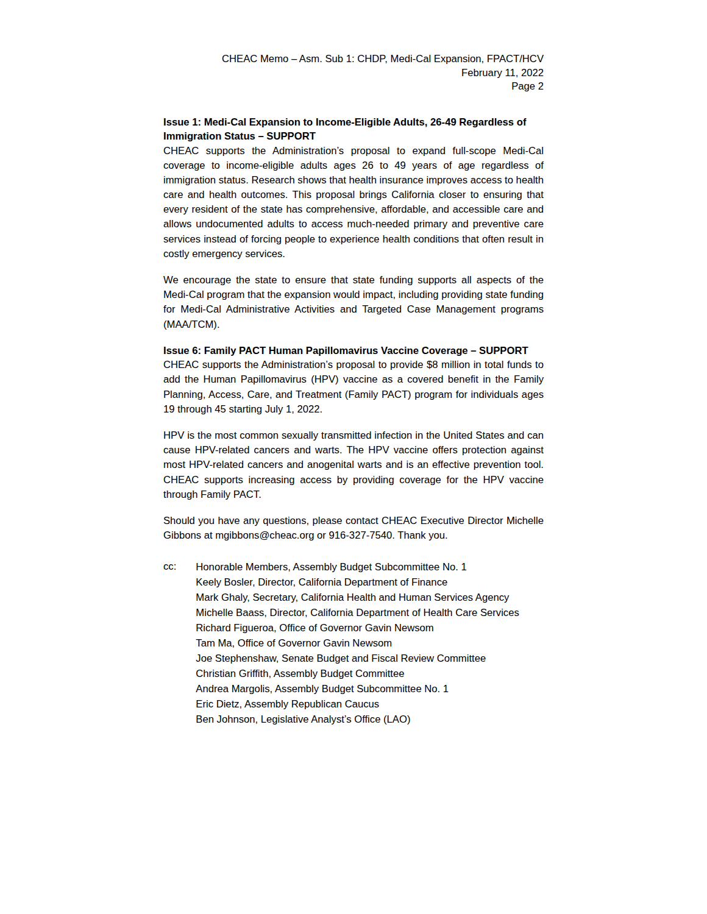CHEAC Memo – Asm. Sub 1: CHDP, Medi-Cal Expansion, FPACT/HCV
February 11, 2022
Page 2
Issue 1: Medi-Cal Expansion to Income-Eligible Adults, 26-49 Regardless of Immigration Status – SUPPORT
CHEAC supports the Administration’s proposal to expand full-scope Medi-Cal coverage to income-eligible adults ages 26 to 49 years of age regardless of immigration status. Research shows that health insurance improves access to health care and health outcomes. This proposal brings California closer to ensuring that every resident of the state has comprehensive, affordable, and accessible care and allows undocumented adults to access much-needed primary and preventive care services instead of forcing people to experience health conditions that often result in costly emergency services.
We encourage the state to ensure that state funding supports all aspects of the Medi-Cal program that the expansion would impact, including providing state funding for Medi-Cal Administrative Activities and Targeted Case Management programs (MAA/TCM).
Issue 6: Family PACT Human Papillomavirus Vaccine Coverage – SUPPORT
CHEAC supports the Administration’s proposal to provide $8 million in total funds to add the Human Papillomavirus (HPV) vaccine as a covered benefit in the Family Planning, Access, Care, and Treatment (Family PACT) program for individuals ages 19 through 45 starting July 1, 2022.
HPV is the most common sexually transmitted infection in the United States and can cause HPV-related cancers and warts. The HPV vaccine offers protection against most HPV-related cancers and anogenital warts and is an effective prevention tool. CHEAC supports increasing access by providing coverage for the HPV vaccine through Family PACT.
Should you have any questions, please contact CHEAC Executive Director Michelle Gibbons at mgibbons@cheac.org or 916-327-7540. Thank you.
cc:
Honorable Members, Assembly Budget Subcommittee No. 1
Keely Bosler, Director, California Department of Finance
Mark Ghaly, Secretary, California Health and Human Services Agency
Michelle Baass, Director, California Department of Health Care Services
Richard Figueroa, Office of Governor Gavin Newsom
Tam Ma, Office of Governor Gavin Newsom
Joe Stephenshaw, Senate Budget and Fiscal Review Committee
Christian Griffith, Assembly Budget Committee
Andrea Margolis, Assembly Budget Subcommittee No. 1
Eric Dietz, Assembly Republican Caucus
Ben Johnson, Legislative Analyst’s Office (LAO)